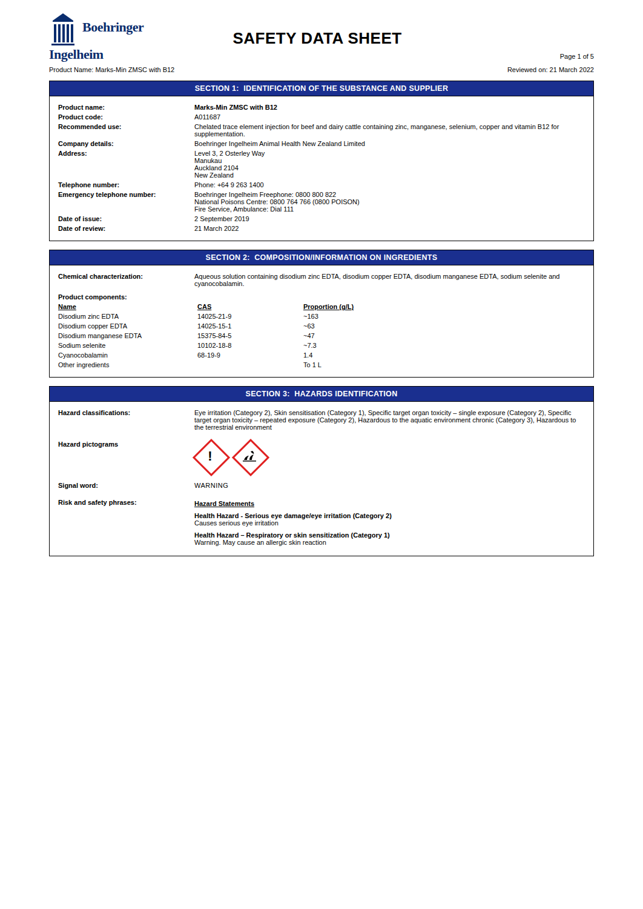Boehringer
Ingelheim
SAFETY DATA SHEET
Page 1 of 5
Product Name: Marks-Min ZMSC with B12
Reviewed on: 21 March 2022
SECTION 1: IDENTIFICATION OF THE SUBSTANCE AND SUPPLIER
| Product name: | Marks-Min ZMSC with B12 |
| Product code: | A011687 |
| Recommended use: | Chelated trace element injection for beef and dairy cattle containing zinc, manganese, selenium, copper and vitamin B12 for supplementation. |
| Company details: | Boehringer Ingelheim Animal Health New Zealand Limited |
| Address: | Level 3, 2 Osterley Way Manukau Auckland 2104 New Zealand |
| Telephone number: | Phone: +64 9 263 1400 |
| Emergency telephone number: | Boehringer Ingelheim Freephone: 0800 800 822 National Poisons Centre: 0800 764 766 (0800 POISON) Fire Service, Ambulance: Dial 111 |
| Date of issue: | 2 September 2019 |
| Date of review: | 21 March 2022 |
SECTION 2: COMPOSITION/INFORMATION ON INGREDIENTS
| Chemical characterization: | Aqueous solution containing disodium zinc EDTA, disodium copper EDTA, disodium manganese EDTA, sodium selenite and cyanocobalamin. |
Product components:
| Name | CAS | Proportion (g/L) |
| --- | --- | --- |
| Disodium zinc EDTA | 14025-21-9 | ~163 |
| Disodium copper EDTA | 14025-15-1 | ~63 |
| Disodium manganese EDTA | 15375-84-5 | ~47 |
| Sodium selenite | 10102-18-8 | ~7.3 |
| Cyanocobalamin | 68-19-9 | 1.4 |
| Other ingredients | | To 1 L |
SECTION 3: HAZARDS IDENTIFICATION
| Hazard classifications: | Eye irritation (Category 2), Skin sensitisation (Category 1), Specific target organ toxicity – single exposure (Category 2), Specific target organ toxicity – repeated exposure (Category 2), Hazardous to the aquatic environment chronic (Category 3), Hazardous to the terrestrial environment |
| Hazard pictograms | ! |
| Signal word: | WARNING |
| Risk and safety phrases: | Hazard Statements Health Hazard - Serious eye damage/eye irritation (Category 2) Causes serious eye irritation Health Hazard – Respiratory or skin sensitization (Category 1) Warning. May cause an allergic skin reaction |